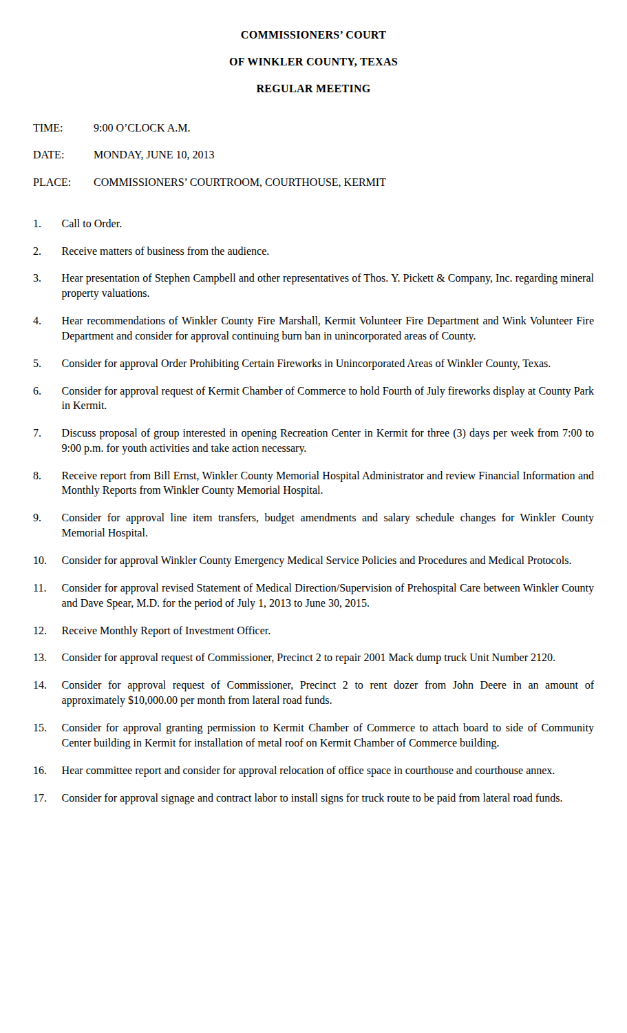COMMISSIONERS’ COURT
OF WINKLER COUNTY, TEXAS
REGULAR MEETING
TIME:
9:00 O’CLOCK A.M.
DATE:
MONDAY, JUNE 10, 2013
PLACE:
COMMISSIONERS’ COURTROOM, COURTHOUSE, KERMIT
Call to Order.
Receive matters of business from the audience.
Hear presentation of Stephen Campbell and other representatives of Thos. Y. Pickett & Company, Inc. regarding mineral property valuations.
Hear recommendations of Winkler County Fire Marshall, Kermit Volunteer Fire Department and Wink Volunteer Fire Department and consider for approval continuing burn ban in unincorporated areas of County.
Consider for approval Order Prohibiting Certain Fireworks in Unincorporated Areas of Winkler County, Texas.
Consider for approval request of Kermit Chamber of Commerce to hold Fourth of July fireworks display at County Park in Kermit.
Discuss proposal of group interested in opening Recreation Center in Kermit for three (3) days per week from 7:00 to 9:00 p.m. for youth activities and take action necessary.
Receive report from Bill Ernst, Winkler County Memorial Hospital Administrator and review Financial Information and Monthly Reports from Winkler County Memorial Hospital.
Consider for approval line item transfers, budget amendments and salary schedule changes for Winkler County Memorial Hospital.
Consider for approval Winkler County Emergency Medical Service Policies and Procedures and Medical Protocols.
Consider for approval revised Statement of Medical Direction/Supervision of Prehospital Care between Winkler County and Dave Spear, M.D. for the period of July 1, 2013 to June 30, 2015.
Receive Monthly Report of Investment Officer.
Consider for approval request of Commissioner, Precinct 2 to repair 2001 Mack dump truck Unit Number 2120.
Consider for approval request of Commissioner, Precinct 2 to rent dozer from John Deere in an amount of approximately $10,000.00 per month from lateral road funds.
Consider for approval granting permission to Kermit Chamber of Commerce to attach board to side of Community Center building in Kermit for installation of metal roof on Kermit Chamber of Commerce building.
Hear committee report and consider for approval relocation of office space in courthouse and courthouse annex.
Consider for approval signage and contract labor to install signs for truck route to be paid from lateral road funds.